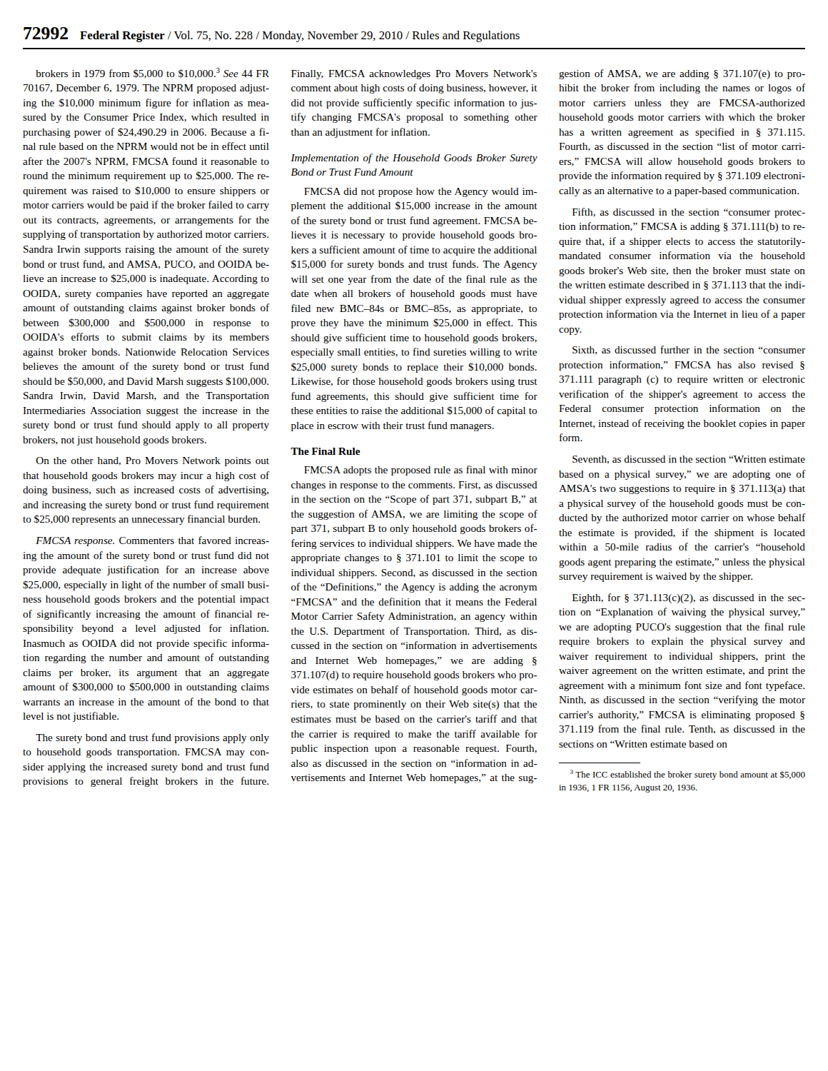72992 Federal Register / Vol. 75, No. 228 / Monday, November 29, 2010 / Rules and Regulations
brokers in 1979 from $5,000 to $10,000.3 See 44 FR 70167, December 6, 1979. The NPRM proposed adjusting the $10,000 minimum figure for inflation as measured by the Consumer Price Index, which resulted in purchasing power of $24,490.29 in 2006. Because a final rule based on the NPRM would not be in effect until after the 2007's NPRM, FMCSA found it reasonable to round the minimum requirement up to $25,000. The requirement was raised to $10,000 to ensure shippers or motor carriers would be paid if the broker failed to carry out its contracts, agreements, or arrangements for the supplying of transportation by authorized motor carriers. Sandra Irwin supports raising the amount of the surety bond or trust fund, and AMSA, PUCO, and OOIDA believe an increase to $25,000 is inadequate. According to OOIDA, surety companies have reported an aggregate amount of outstanding claims against broker bonds of between $300,000 and $500,000 in response to OOIDA's efforts to submit claims by its members against broker bonds. Nationwide Relocation Services believes the amount of the surety bond or trust fund should be $50,000, and David Marsh suggests $100,000. Sandra Irwin, David Marsh, and the Transportation Intermediaries Association suggest the increase in the surety bond or trust fund should apply to all property brokers, not just household goods brokers.
On the other hand, Pro Movers Network points out that household goods brokers may incur a high cost of doing business, such as increased costs of advertising, and increasing the surety bond or trust fund requirement to $25,000 represents an unnecessary financial burden.
FMCSA response. Commenters that favored increasing the amount of the surety bond or trust fund did not provide adequate justification for an increase above $25,000, especially in light of the number of small business household goods brokers and the potential impact of significantly increasing the amount of financial responsibility beyond a level adjusted for inflation. Inasmuch as OOIDA did not provide specific information regarding the number and amount of outstanding claims per broker, its argument that an aggregate amount of $300,000 to $500,000 in outstanding claims warrants an increase in the amount of the bond to that level is not justifiable.
The surety bond and trust fund provisions apply only to household goods transportation. FMCSA may consider applying the increased surety bond and trust fund provisions to general freight brokers in the future. Finally, FMCSA acknowledges Pro Movers Network's comment about high costs of doing business, however, it did not provide sufficiently specific information to justify changing FMCSA's proposal to something other than an adjustment for inflation.
Implementation of the Household Goods Broker Surety Bond or Trust Fund Amount
FMCSA did not propose how the Agency would implement the additional $15,000 increase in the amount of the surety bond or trust fund agreement. FMCSA believes it is necessary to provide household goods brokers a sufficient amount of time to acquire the additional $15,000 for surety bonds and trust funds. The Agency will set one year from the date of the final rule as the date when all brokers of household goods must have filed new BMC–84s or BMC–85s, as appropriate, to prove they have the minimum $25,000 in effect. This should give sufficient time to household goods brokers, especially small entities, to find sureties willing to write $25,000 surety bonds to replace their $10,000 bonds. Likewise, for those household goods brokers using trust fund agreements, this should give sufficient time for these entities to raise the additional $15,000 of capital to place in escrow with their trust fund managers.
The Final Rule
FMCSA adopts the proposed rule as final with minor changes in response to the comments. First, as discussed in the section on the “Scope of part 371, subpart B,” at the suggestion of AMSA, we are limiting the scope of part 371, subpart B to only household goods brokers offering services to individual shippers. We have made the appropriate changes to § 371.101 to limit the scope to individual shippers. Second, as discussed in the section of the “Definitions,” the Agency is adding the acronym “FMCSA” and the definition that it means the Federal Motor Carrier Safety Administration, an agency within the U.S. Department of Transportation. Third, as discussed in the section on “information in advertisements and Internet Web homepages,” we are adding § 371.107(d) to require household goods brokers who provide estimates on behalf of household goods motor carriers, to state prominently on their Web site(s) that the estimates must be based on the carrier's tariff and that the carrier is required to make the tariff available for public inspection upon a reasonable request. Fourth, also as discussed in the section on “information in advertisements and Internet Web homepages,” at the suggestion of AMSA, we are adding § 371.107(e) to prohibit the broker from including the names or logos of motor carriers unless they are FMCSA-authorized household goods motor carriers with which the broker has a written agreement as specified in § 371.115. Fourth, as discussed in the section “list of motor carriers,” FMCSA will allow household goods brokers to provide the information required by § 371.109 electronically as an alternative to a paper-based communication.
Fifth, as discussed in the section “consumer protection information,” FMCSA is adding § 371.111(b) to require that, if a shipper elects to access the statutorily-mandated consumer information via the household goods broker's Web site, then the broker must state on the written estimate described in § 371.113 that the individual shipper expressly agreed to access the consumer protection information via the Internet in lieu of a paper copy.
Sixth, as discussed further in the section “consumer protection information,” FMCSA has also revised § 371.111 paragraph (c) to require written or electronic verification of the shipper's agreement to access the Federal consumer protection information on the Internet, instead of receiving the booklet copies in paper form.
Seventh, as discussed in the section “Written estimate based on a physical survey,” we are adopting one of AMSA's two suggestions to require in § 371.113(a) that a physical survey of the household goods must be conducted by the authorized motor carrier on whose behalf the estimate is provided, if the shipment is located within a 50-mile radius of the carrier's “household goods agent preparing the estimate,” unless the physical survey requirement is waived by the shipper.
Eighth, for § 371.113(c)(2), as discussed in the section on “Explanation of waiving the physical survey,” we are adopting PUCO's suggestion that the final rule require brokers to explain the physical survey and waiver requirement to individual shippers, print the waiver agreement on the written estimate, and print the agreement with a minimum font size and font typeface. Ninth, as discussed in the section “verifying the motor carrier's authority,” FMCSA is eliminating proposed § 371.119 from the final rule. Tenth, as discussed in the sections on “Written estimate based on
3 The ICC established the broker surety bond amount at $5,000 in 1936, 1 FR 1156, August 20, 1936.